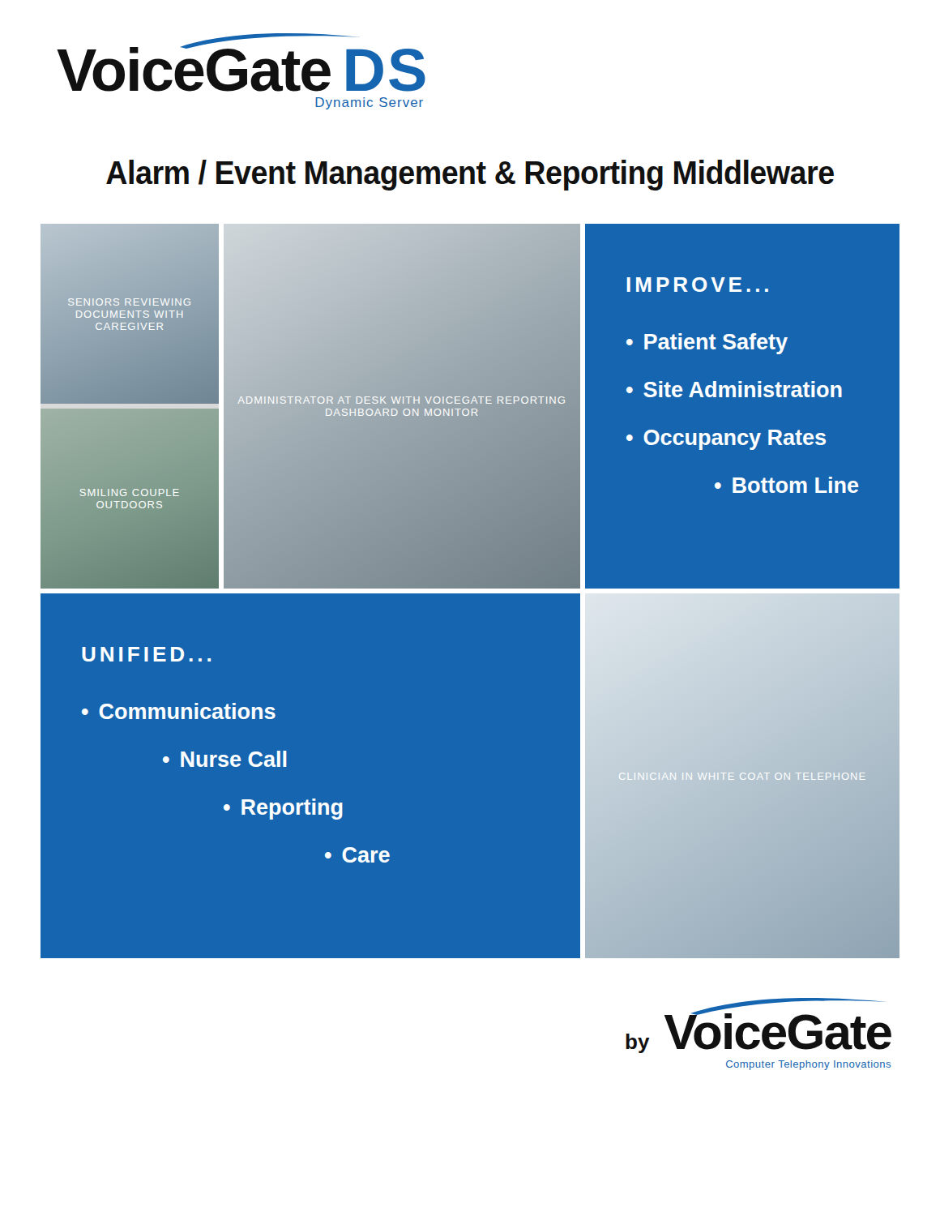VoiceGateDS
Dynamic Server
Alarm / Event Management & Reporting Middleware
Seniors reviewing documents with caregiver
Smiling couple outdoors
Administrator at desk with VoiceGate reporting dashboard on monitor
IMPROVE...
Patient Safety
Site Administration
Occupancy Rates
Bottom Line
UNIFIED...
Communications
Nurse Call
Reporting
Care
Clinician in white coat on telephone
by
VoiceGate
Computer Telephony Innovations